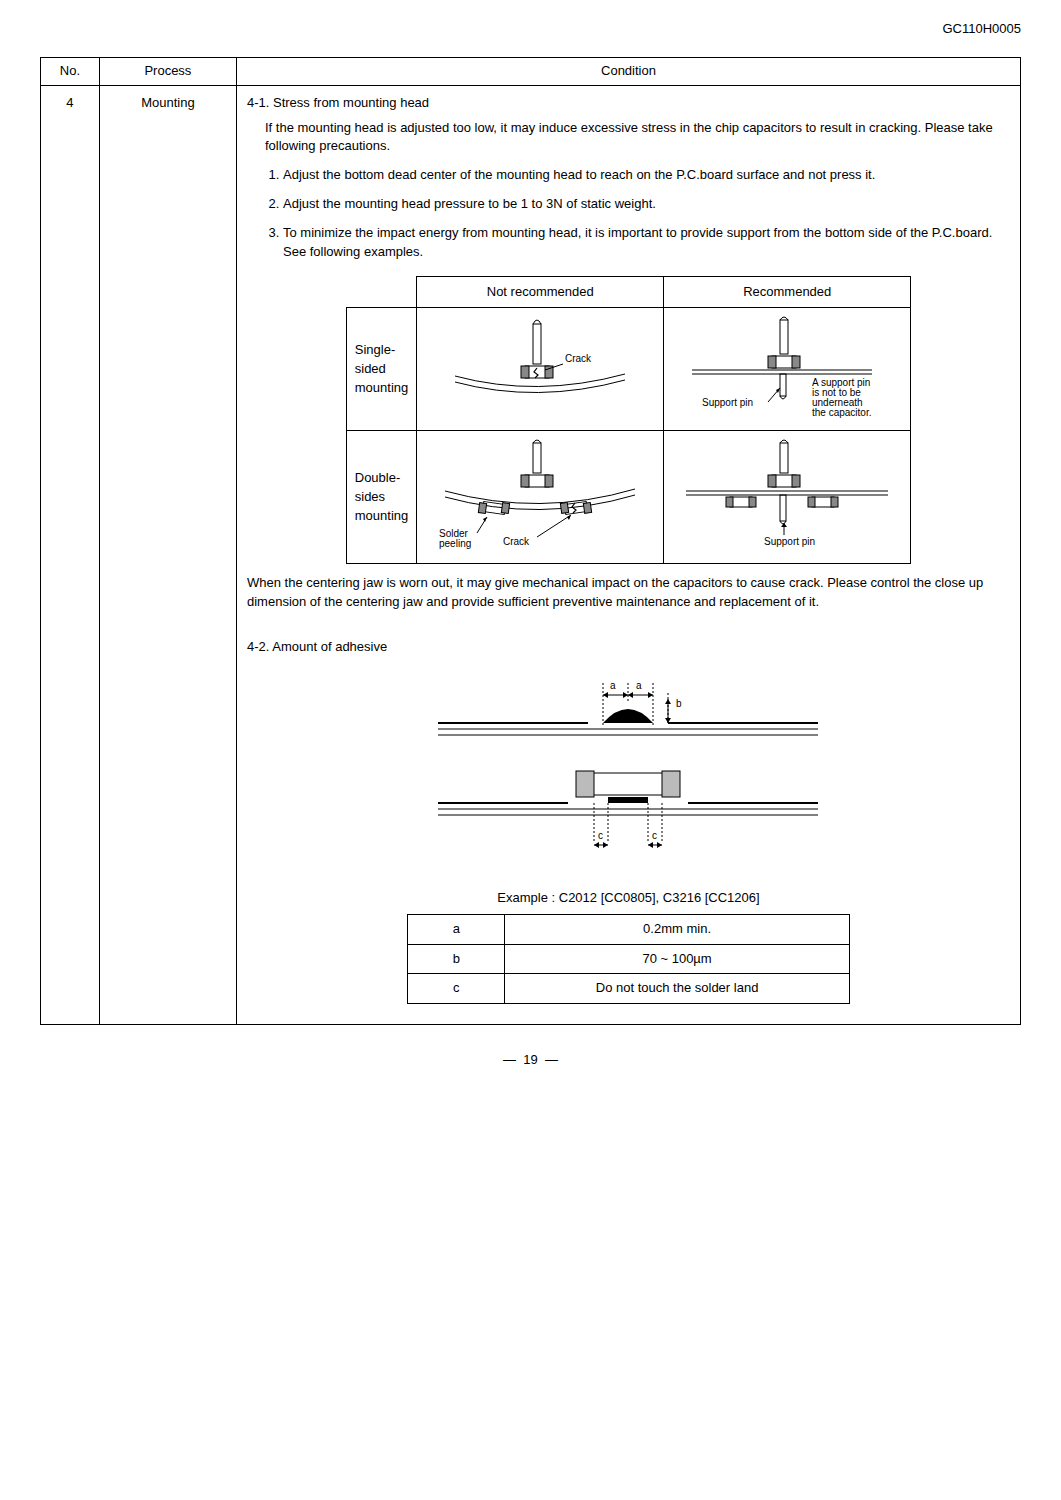GC110H0005
| No. | Process | Condition |
| --- | --- | --- |
| 4 | Mounting | 4-1. Stress from mounting head If the mounting head is adjusted too low, it may induce excessive stress in the chip capacitors to result in cracking. Please take following precautions. Adjust the bottom dead center of the mounting head to reach on the P.C.board surface and not press it. Adjust the mounting head pressure to be 1 to 3N of static weight. To minimize the impact energy from mounting head, it is important to provide support from the bottom side of the P.C.board. See following examples. / / Not recommended / Recommended / / --- / --- / --- / / Single-sided mounting / Crack / Support pin A support pin is not to be underneath the capacitor. / / Double-sides mounting / Solder peeling Crack / Support pin / When the centering jaw is worn out, it may give mechanical impact on the capacitors to cause crack. Please control the close up dimension of the centering jaw and provide sufficient preventive maintenance and replacement of it. 4-2. Amount of adhesive a a b c c Example : C2012 [CC0805], C3216 [CC1206] / a / 0.2mm min. / / b / 70 ~ 100µm / / c / Do not touch the solder land / |
— 19 —